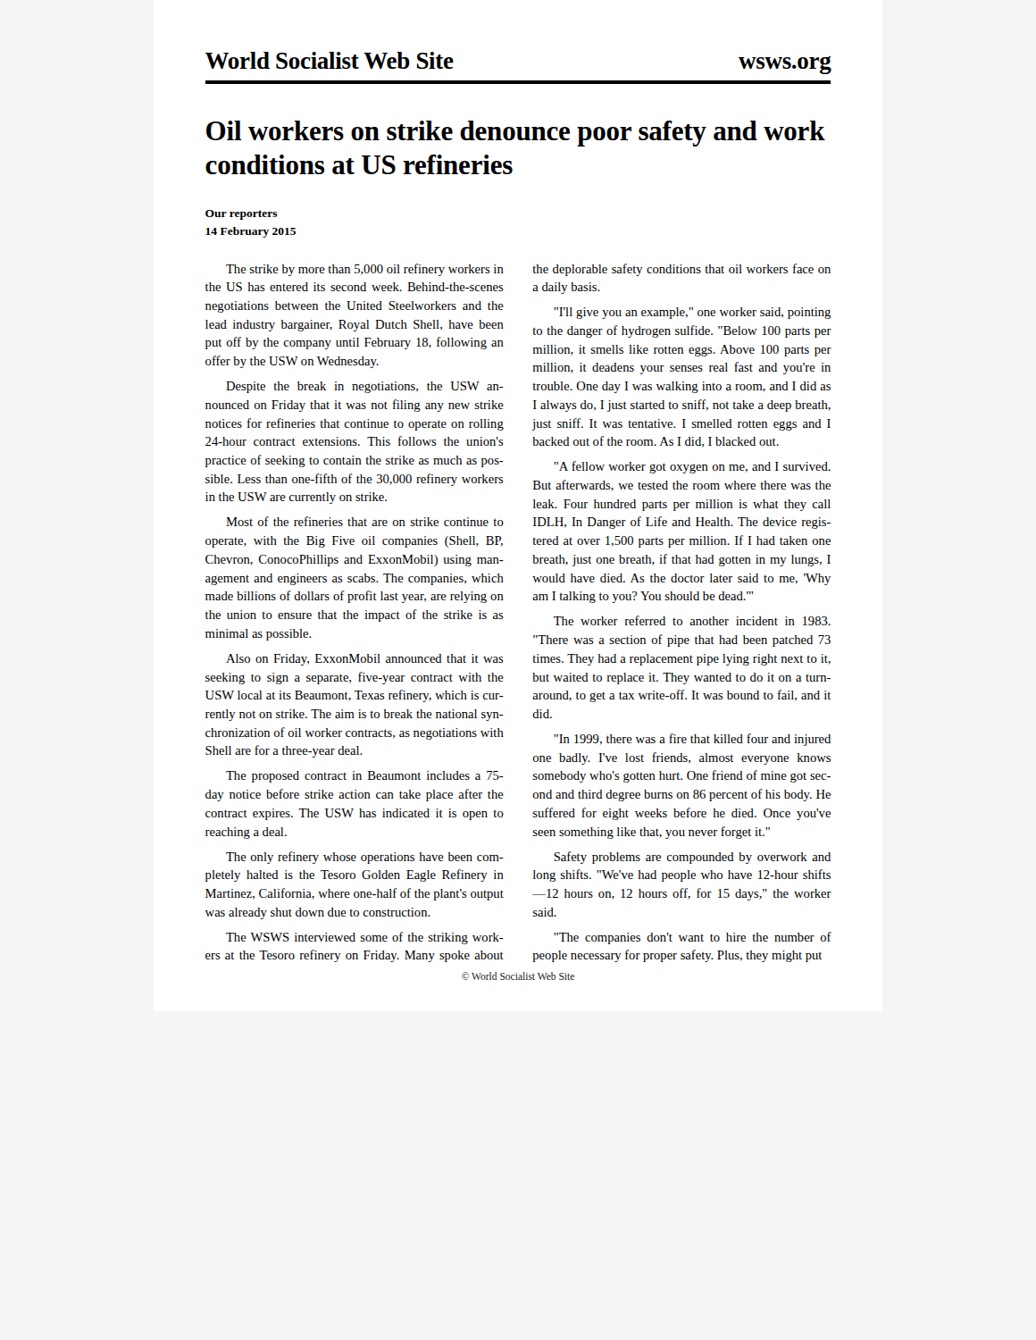World Socialist Web Site wsws.org
Oil workers on strike denounce poor safety and work conditions at US refineries
Our reporters
14 February 2015
The strike by more than 5,000 oil refinery workers in the US has entered its second week. Behind-the-scenes negotiations between the United Steelworkers and the lead industry bargainer, Royal Dutch Shell, have been put off by the company until February 18, following an offer by the USW on Wednesday.
Despite the break in negotiations, the USW announced on Friday that it was not filing any new strike notices for refineries that continue to operate on rolling 24-hour contract extensions. This follows the union's practice of seeking to contain the strike as much as possible. Less than one-fifth of the 30,000 refinery workers in the USW are currently on strike.
Most of the refineries that are on strike continue to operate, with the Big Five oil companies (Shell, BP, Chevron, ConocoPhillips and ExxonMobil) using management and engineers as scabs. The companies, which made billions of dollars of profit last year, are relying on the union to ensure that the impact of the strike is as minimal as possible.
Also on Friday, ExxonMobil announced that it was seeking to sign a separate, five-year contract with the USW local at its Beaumont, Texas refinery, which is currently not on strike. The aim is to break the national synchronization of oil worker contracts, as negotiations with Shell are for a three-year deal.
The proposed contract in Beaumont includes a 75-day notice before strike action can take place after the contract expires. The USW has indicated it is open to reaching a deal.
The only refinery whose operations have been completely halted is the Tesoro Golden Eagle Refinery in Martinez, California, where one-half of the plant's output was already shut down due to construction.
The WSWS interviewed some of the striking workers at the Tesoro refinery on Friday. Many spoke about the deplorable safety conditions that oil workers face on a daily basis.
"I'll give you an example," one worker said, pointing to the danger of hydrogen sulfide. "Below 100 parts per million, it smells like rotten eggs. Above 100 parts per million, it deadens your senses real fast and you're in trouble. One day I was walking into a room, and I did as I always do, I just started to sniff, not take a deep breath, just sniff. It was tentative. I smelled rotten eggs and I backed out of the room. As I did, I blacked out.
"A fellow worker got oxygen on me, and I survived. But afterwards, we tested the room where there was the leak. Four hundred parts per million is what they call IDLH, In Danger of Life and Health. The device registered at over 1,500 parts per million. If I had taken one breath, just one breath, if that had gotten in my lungs, I would have died. As the doctor later said to me, 'Why am I talking to you? You should be dead.'"
The worker referred to another incident in 1983. "There was a section of pipe that had been patched 73 times. They had a replacement pipe lying right next to it, but waited to replace it. They wanted to do it on a turnaround, to get a tax write-off. It was bound to fail, and it did.
"In 1999, there was a fire that killed four and injured one badly. I've lost friends, almost everyone knows somebody who's gotten hurt. One friend of mine got second and third degree burns on 86 percent of his body. He suffered for eight weeks before he died. Once you've seen something like that, you never forget it."
Safety problems are compounded by overwork and long shifts. "We've had people who have 12-hour shifts—12 hours on, 12 hours off, for 15 days," the worker said.
"The companies don't want to hire the number of people necessary for proper safety. Plus, they might put
© World Socialist Web Site